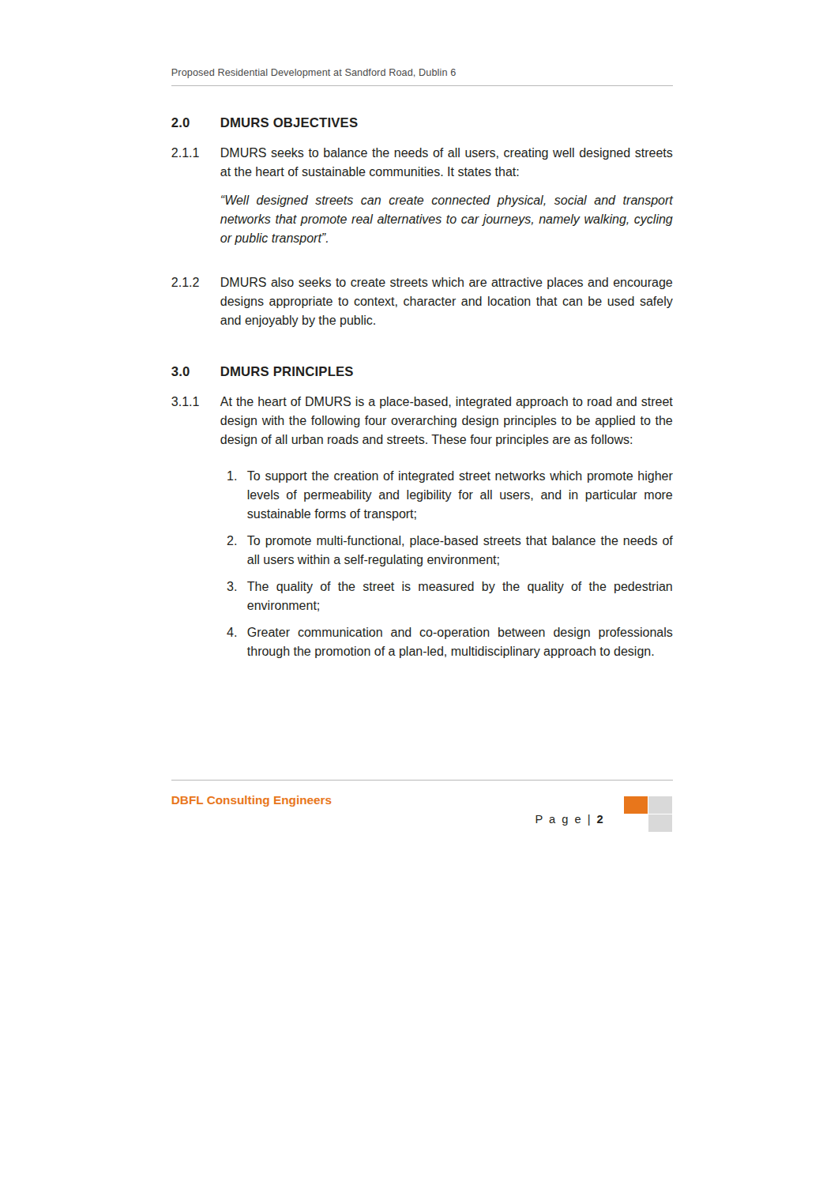Proposed Residential Development at Sandford Road, Dublin 6
2.0 DMURS OBJECTIVES
2.1.1
DMURS seeks to balance the needs of all users, creating well designed streets at the heart of sustainable communities. It states that:
“Well designed streets can create connected physical, social and transport networks that promote real alternatives to car journeys, namely walking, cycling or public transport”.
2.1.2
DMURS also seeks to create streets which are attractive places and encourage designs appropriate to context, character and location that can be used safely and enjoyably by the public.
3.0 DMURS PRINCIPLES
3.1.1
At the heart of DMURS is a place-based, integrated approach to road and street design with the following four overarching design principles to be applied to the design of all urban roads and streets. These four principles are as follows:
To support the creation of integrated street networks which promote higher levels of permeability and legibility for all users, and in particular more sustainable forms of transport;
To promote multi-functional, place-based streets that balance the needs of all users within a self-regulating environment;
The quality of the street is measured by the quality of the pedestrian environment;
Greater communication and co-operation between design professionals through the promotion of a plan-led, multidisciplinary approach to design.
DBFL Consulting Engineers
P a g e | 2